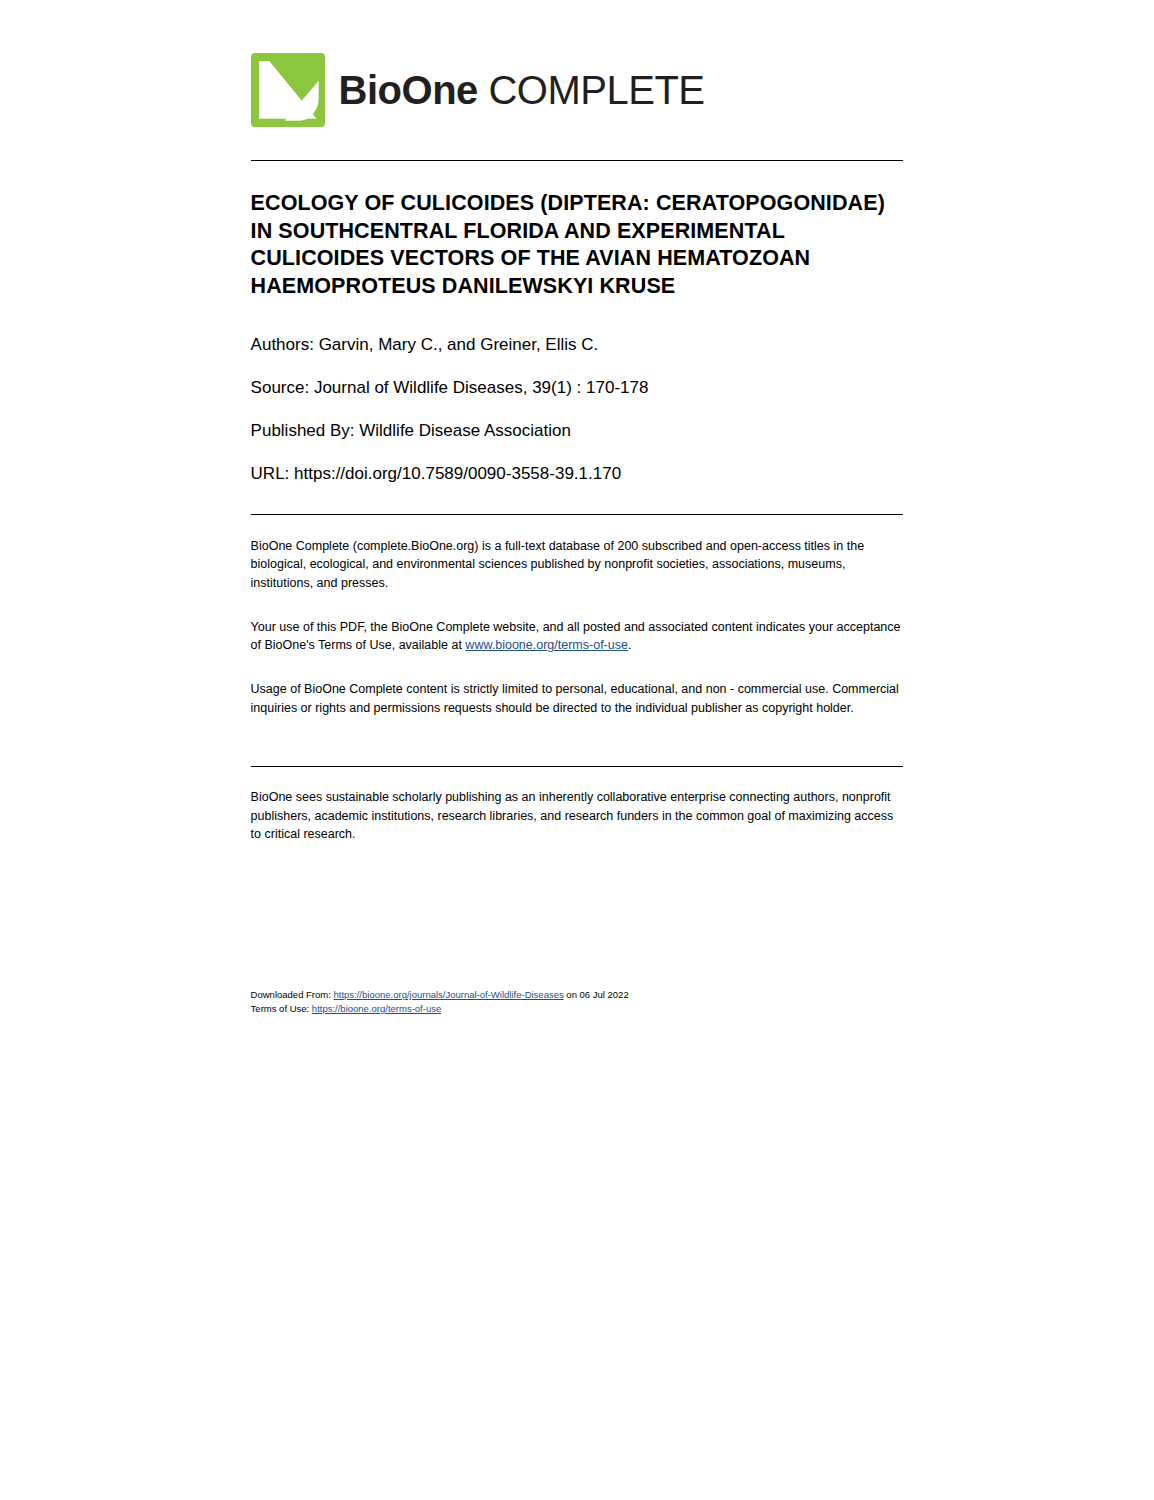Bio One COMPLETE
Ecology of Culicoides (Diptera: Ceratopogonidae) in Southcentral Florida and Experimental Culicoides Vectors of the Avian Hematozoan Haemoproteus danilewskyi Kruse
Authors: Garvin, Mary C., and Greiner, Ellis C.
Source: Journal of Wildlife Diseases, 39(1) : 170-178
Published By: Wildlife Disease Association
URL: https://doi.org/10.7589/0090-3558-39.1.170
BioOne Complete (complete.BioOne.org) is a full-text database of 200 subscribed and open-access titles in the biological, ecological, and environmental sciences published by nonprofit societies, associations, museums, institutions, and presses.
Your use of this PDF, the BioOne Complete website, and all posted and associated content indicates your acceptance of BioOne's Terms of Use, available at www.bioone.org/terms-of-use.
Usage of BioOne Complete content is strictly limited to personal, educational, and non - commercial use. Commercial inquiries or rights and permissions requests should be directed to the individual publisher as copyright holder.
BioOne sees sustainable scholarly publishing as an inherently collaborative enterprise connecting authors, nonprofit publishers, academic institutions, research libraries, and research funders in the common goal of maximizing access to critical research.
Downloaded From: https://bioone.org/journals/Journal-of-Wildlife-Diseases on 06 Jul 2022
Terms of Use: https://bioone.org/terms-of-use